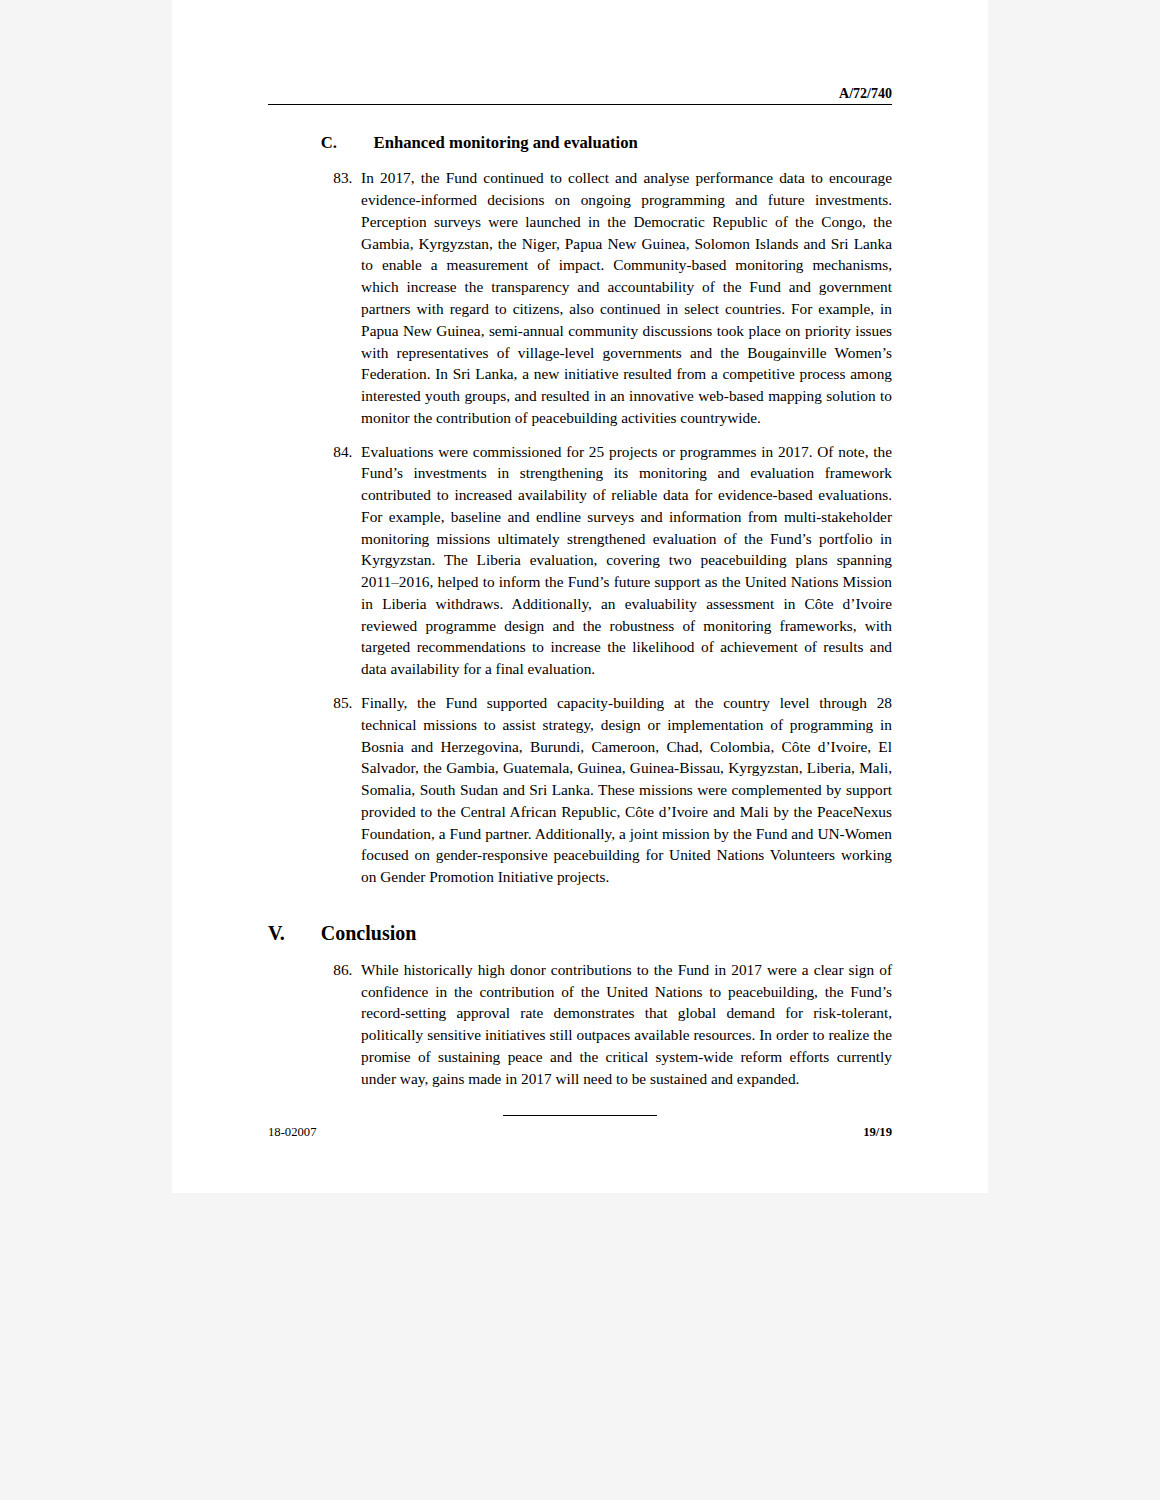A/72/740
C. Enhanced monitoring and evaluation
83. In 2017, the Fund continued to collect and analyse performance data to encourage evidence-informed decisions on ongoing programming and future investments. Perception surveys were launched in the Democratic Republic of the Congo, the Gambia, Kyrgyzstan, the Niger, Papua New Guinea, Solomon Islands and Sri Lanka to enable a measurement of impact. Community-based monitoring mechanisms, which increase the transparency and accountability of the Fund and government partners with regard to citizens, also continued in select countries. For example, in Papua New Guinea, semi-annual community discussions took place on priority issues with representatives of village-level governments and the Bougainville Women’s Federation. In Sri Lanka, a new initiative resulted from a competitive process among interested youth groups, and resulted in an innovative web-based mapping solution to monitor the contribution of peacebuilding activities countrywide.
84. Evaluations were commissioned for 25 projects or programmes in 2017. Of note, the Fund’s investments in strengthening its monitoring and evaluation framework contributed to increased availability of reliable data for evidence-based evaluations. For example, baseline and endline surveys and information from multi-stakeholder monitoring missions ultimately strengthened evaluation of the Fund’s portfolio in Kyrgyzstan. The Liberia evaluation, covering two peacebuilding plans spanning 2011–2016, helped to inform the Fund’s future support as the United Nations Mission in Liberia withdraws. Additionally, an evaluability assessment in Côte d’Ivoire reviewed programme design and the robustness of monitoring frameworks, with targeted recommendations to increase the likelihood of achievement of results and data availability for a final evaluation.
85. Finally, the Fund supported capacity-building at the country level through 28 technical missions to assist strategy, design or implementation of programming in Bosnia and Herzegovina, Burundi, Cameroon, Chad, Colombia, Côte d’Ivoire, El Salvador, the Gambia, Guatemala, Guinea, Guinea-Bissau, Kyrgyzstan, Liberia, Mali, Somalia, South Sudan and Sri Lanka. These missions were complemented by support provided to the Central African Republic, Côte d’Ivoire and Mali by the PeaceNexus Foundation, a Fund partner. Additionally, a joint mission by the Fund and UN-Women focused on gender-responsive peacebuilding for United Nations Volunteers working on Gender Promotion Initiative projects.
V. Conclusion
86. While historically high donor contributions to the Fund in 2017 were a clear sign of confidence in the contribution of the United Nations to peacebuilding, the Fund’s record-setting approval rate demonstrates that global demand for risk-tolerant, politically sensitive initiatives still outpaces available resources. In order to realize the promise of sustaining peace and the critical system-wide reform efforts currently under way, gains made in 2017 will need to be sustained and expanded.
18-02007 19/19